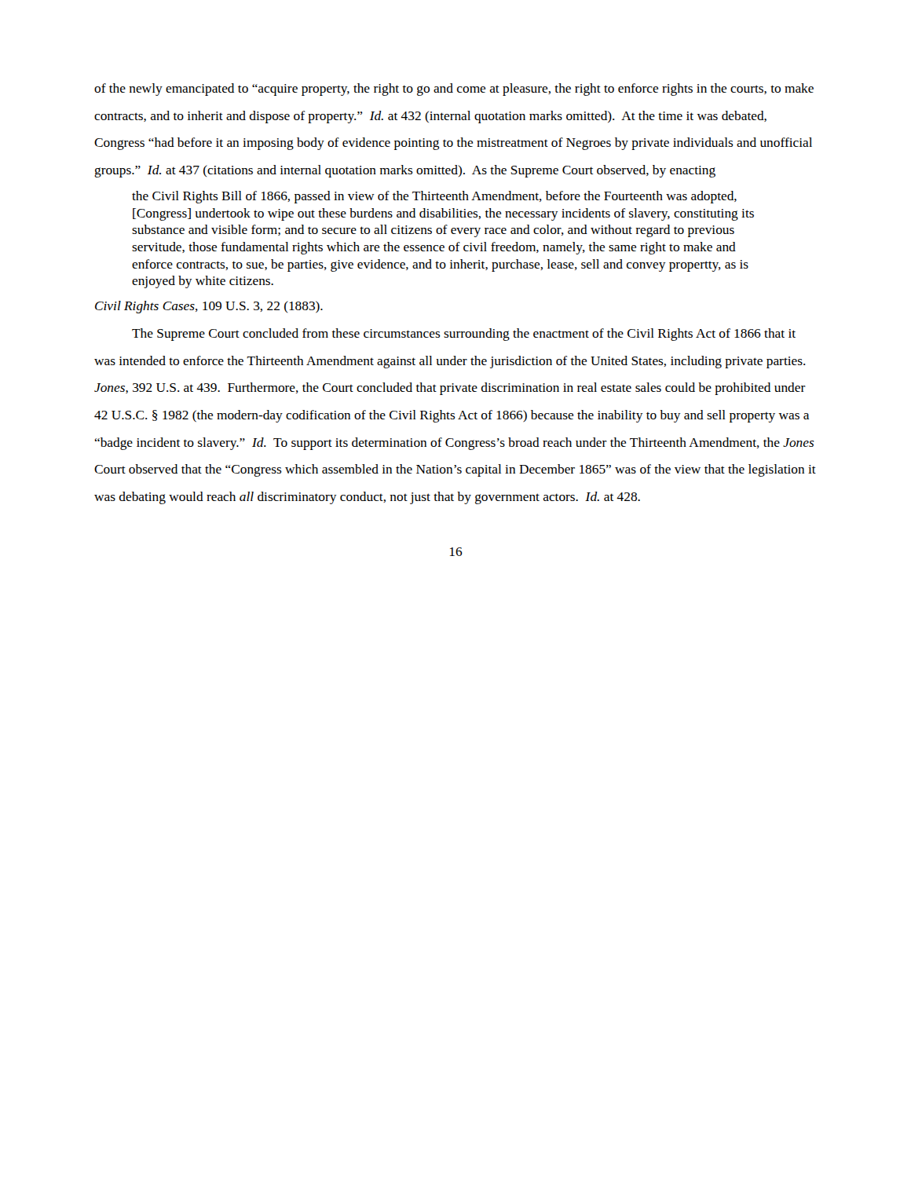of the newly emancipated to “acquire property, the right to go and come at pleasure, the right to enforce rights in the courts, to make contracts, and to inherit and dispose of property.” Id. at 432 (internal quotation marks omitted). At the time it was debated, Congress “had before it an imposing body of evidence pointing to the mistreatment of Negroes by private individuals and unofficial groups.” Id. at 437 (citations and internal quotation marks omitted). As the Supreme Court observed, by enacting
the Civil Rights Bill of 1866, passed in view of the Thirteenth Amendment, before the Fourteenth was adopted, [Congress] undertook to wipe out these burdens and disabilities, the necessary incidents of slavery, constituting its substance and visible form; and to secure to all citizens of every race and color, and without regard to previous servitude, those fundamental rights which are the essence of civil freedom, namely, the same right to make and enforce contracts, to sue, be parties, give evidence, and to inherit, purchase, lease, sell and convey propertty, as is enjoyed by white citizens.
Civil Rights Cases, 109 U.S. 3, 22 (1883).
The Supreme Court concluded from these circumstances surrounding the enactment of the Civil Rights Act of 1866 that it was intended to enforce the Thirteenth Amendment against all under the jurisdiction of the United States, including private parties. Jones, 392 U.S. at 439. Furthermore, the Court concluded that private discrimination in real estate sales could be prohibited under 42 U.S.C. § 1982 (the modern-day codification of the Civil Rights Act of 1866) because the inability to buy and sell property was a “badge incident to slavery.” Id. To support its determination of Congress’s broad reach under the Thirteenth Amendment, the Jones Court observed that the “Congress which assembled in the Nation’s capital in December 1865” was of the view that the legislation it was debating would reach all discriminatory conduct, not just that by government actors. Id. at 428.
16